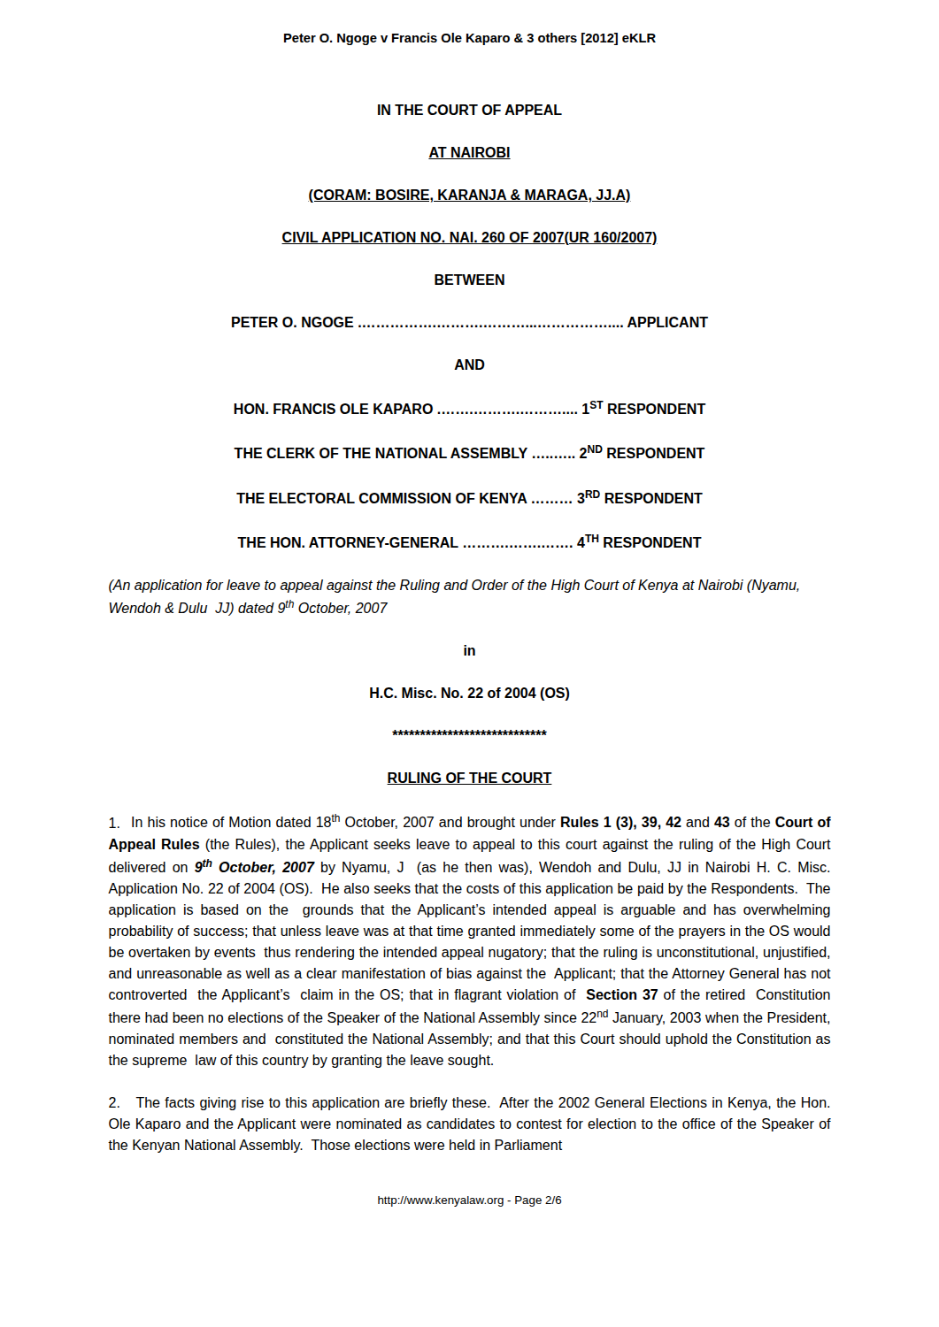Peter O. Ngoge v Francis Ole Kaparo & 3 others [2012] eKLR
IN THE COURT OF APPEAL
AT NAIROBI
(CORAM: BOSIRE, KARANJA & MARAGA, JJ.A)
CIVIL APPLICATION NO. NAI. 260 OF 2007(UR 160/2007)
BETWEEN
PETER O. NGOGE .…………….……….………...…………….... APPLICANT
AND
HON. FRANCIS OLE KAPARO .…….……….……….... 1ST RESPONDENT
THE CLERK OF THE NATIONAL ASSEMBLY …..….. 2ND RESPONDENT
THE ELECTORAL COMMISSION OF KENYA ……… 3RD RESPONDENT
THE HON. ATTORNEY-GENERAL ……….…….……. 4TH RESPONDENT
(An application for leave to appeal against the Ruling and Order of the High Court of Kenya at Nairobi (Nyamu, Wendoh & Dulu JJ) dated 9th October, 2007
in
H.C. Misc. No. 22 of 2004 (OS)
****************************
RULING OF THE COURT
1. In his notice of Motion dated 18th October, 2007 and brought under Rules 1 (3), 39, 42 and 43 of the Court of Appeal Rules (the Rules), the Applicant seeks leave to appeal to this court against the ruling of the High Court delivered on 9th October, 2007 by Nyamu, J (as he then was), Wendoh and Dulu, JJ in Nairobi H. C. Misc. Application No. 22 of 2004 (OS). He also seeks that the costs of this application be paid by the Respondents. The application is based on the grounds that the Applicant’s intended appeal is arguable and has overwhelming probability of success; that unless leave was at that time granted immediately some of the prayers in the OS would be overtaken by events thus rendering the intended appeal nugatory; that the ruling is unconstitutional, unjustified, and unreasonable as well as a clear manifestation of bias against the Applicant; that the Attorney General has not controverted the Applicant’s claim in the OS; that in flagrant violation of Section 37 of the retired Constitution there had been no elections of the Speaker of the National Assembly since 22nd January, 2003 when the President, nominated members and constituted the National Assembly; and that this Court should uphold the Constitution as the supreme law of this country by granting the leave sought.
2. The facts giving rise to this application are briefly these. After the 2002 General Elections in Kenya, the Hon. Ole Kaparo and the Applicant were nominated as candidates to contest for election to the office of the Speaker of the Kenyan National Assembly. Those elections were held in Parliament
http://www.kenyalaw.org - Page 2/6